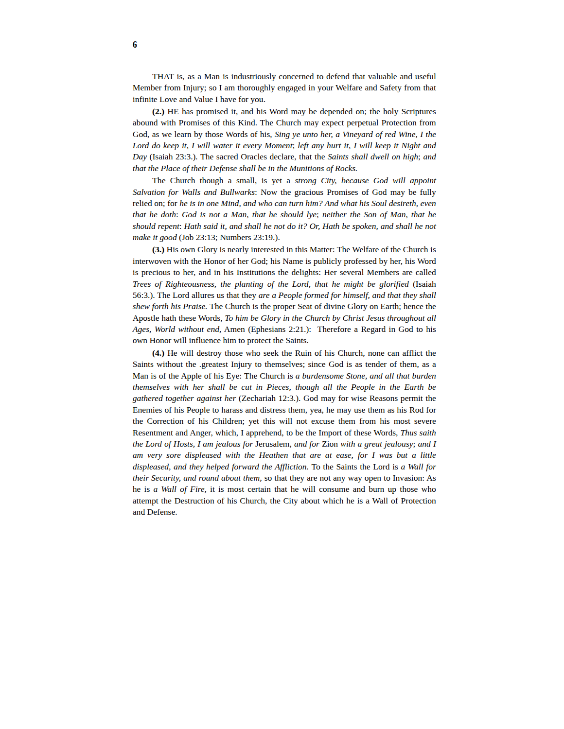6
THAT is, as a Man is industriously concerned to defend that valuable and useful Member from Injury; so I am thoroughly engaged in your Welfare and Safety from that infinite Love and Value I have for you.
(2.) HE has promised it, and his Word may be depended on; the holy Scriptures abound with Promises of this Kind. The Church may expect perpetual Protection from God, as we learn by those Words of his, Sing ye unto her, a Vineyard of red Wine, I the Lord do keep it, I will water it every Moment; left any hurt it, I will keep it Night and Day (Isaiah 23:3.). The sacred Oracles declare, that the Saints shall dwell on high; and that the Place of their Defense shall be in the Munitions of Rocks.
The Church though a small, is yet a strong City, because God will appoint Salvation for Walls and Bullwarks: Now the gracious Promises of God may be fully relied on; for he is in one Mind, and who can turn him? And what his Soul desireth, even that he doth: God is not a Man, that he should lye; neither the Son of Man, that he should repent: Hath said it, and shall he not do it? Or, Hath be spoken, and shall he not make it good (Job 23:13; Numbers 23:19.).
(3.) His own Glory is nearly interested in this Matter: The Welfare of the Church is interwoven with the Honor of her God; his Name is publicly professed by her, his Word is precious to her, and in his Institutions the delights: Her several Members are called Trees of Righteousness, the planting of the Lord, that he might be glorified (Isaiah 56:3.). The Lord allures us that they are a People formed for himself, and that they shall shew forth his Praise. The Church is the proper Seat of divine Glory on Earth; hence the Apostle hath these Words, To him be Glory in the Church by Christ Jesus throughout all Ages, World without end, Amen (Ephesians 2:21.): Therefore a Regard in God to his own Honor will influence him to protect the Saints.
(4.) He will destroy those who seek the Ruin of his Church, none can afflict the Saints without the .greatest Injury to themselves; since God is as tender of them, as a Man is of the Apple of his Eye: The Church is a burdensome Stone, and all that burden themselves with her shall be cut in Pieces, though all the People in the Earth be gathered together against her (Zechariah 12:3.). God may for wise Reasons permit the Enemies of his People to harass and distress them, yea, he may use them as his Rod for the Correction of his Children; yet this will not excuse them from his most severe Resentment and Anger, which, I apprehend, to be the Import of these Words, Thus saith the Lord of Hosts, I am jealous for Jerusalem, and for Zion with a great jealousy; and I am very sore displeased with the Heathen that are at ease, for I was but a little displeased, and they helped forward the Affliction. To the Saints the Lord is a Wall for their Security, and round about them, so that they are not any way open to Invasion: As he is a Wall of Fire, it is most certain that he will consume and burn up those who attempt the Destruction of his Church, the City about which he is a Wall of Protection and Defense.